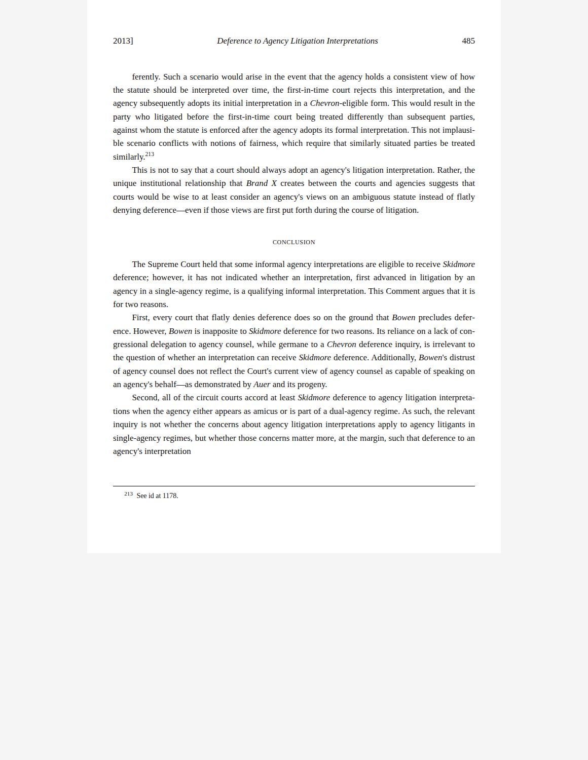2013] Deference to Agency Litigation Interpretations 485
ferently. Such a scenario would arise in the event that the agency holds a consistent view of how the statute should be interpreted over time, the first-in-time court rejects this interpretation, and the agency subsequently adopts its initial interpretation in a Chevron-eligible form. This would result in the party who litigated before the first-in-time court being treated differently than subsequent parties, against whom the statute is enforced after the agency adopts its formal interpretation. This not implausible scenario conflicts with notions of fairness, which require that similarly situated parties be treated similarly.213
This is not to say that a court should always adopt an agency's litigation interpretation. Rather, the unique institutional relationship that Brand X creates between the courts and agencies suggests that courts would be wise to at least consider an agency's views on an ambiguous statute instead of flatly denying deference—even if those views are first put forth during the course of litigation.
Conclusion
The Supreme Court held that some informal agency interpretations are eligible to receive Skidmore deference; however, it has not indicated whether an interpretation, first advanced in litigation by an agency in a single-agency regime, is a qualifying informal interpretation. This Comment argues that it is for two reasons.
First, every court that flatly denies deference does so on the ground that Bowen precludes deference. However, Bowen is inapposite to Skidmore deference for two reasons. Its reliance on a lack of congressional delegation to agency counsel, while germane to a Chevron deference inquiry, is irrelevant to the question of whether an interpretation can receive Skidmore deference. Additionally, Bowen's distrust of agency counsel does not reflect the Court's current view of agency counsel as capable of speaking on an agency's behalf—as demonstrated by Auer and its progeny.
Second, all of the circuit courts accord at least Skidmore deference to agency litigation interpretations when the agency either appears as amicus or is part of a dual-agency regime. As such, the relevant inquiry is not whether the concerns about agency litigation interpretations apply to agency litigants in single-agency regimes, but whether those concerns matter more, at the margin, such that deference to an agency's interpretation
213 See id at 1178.